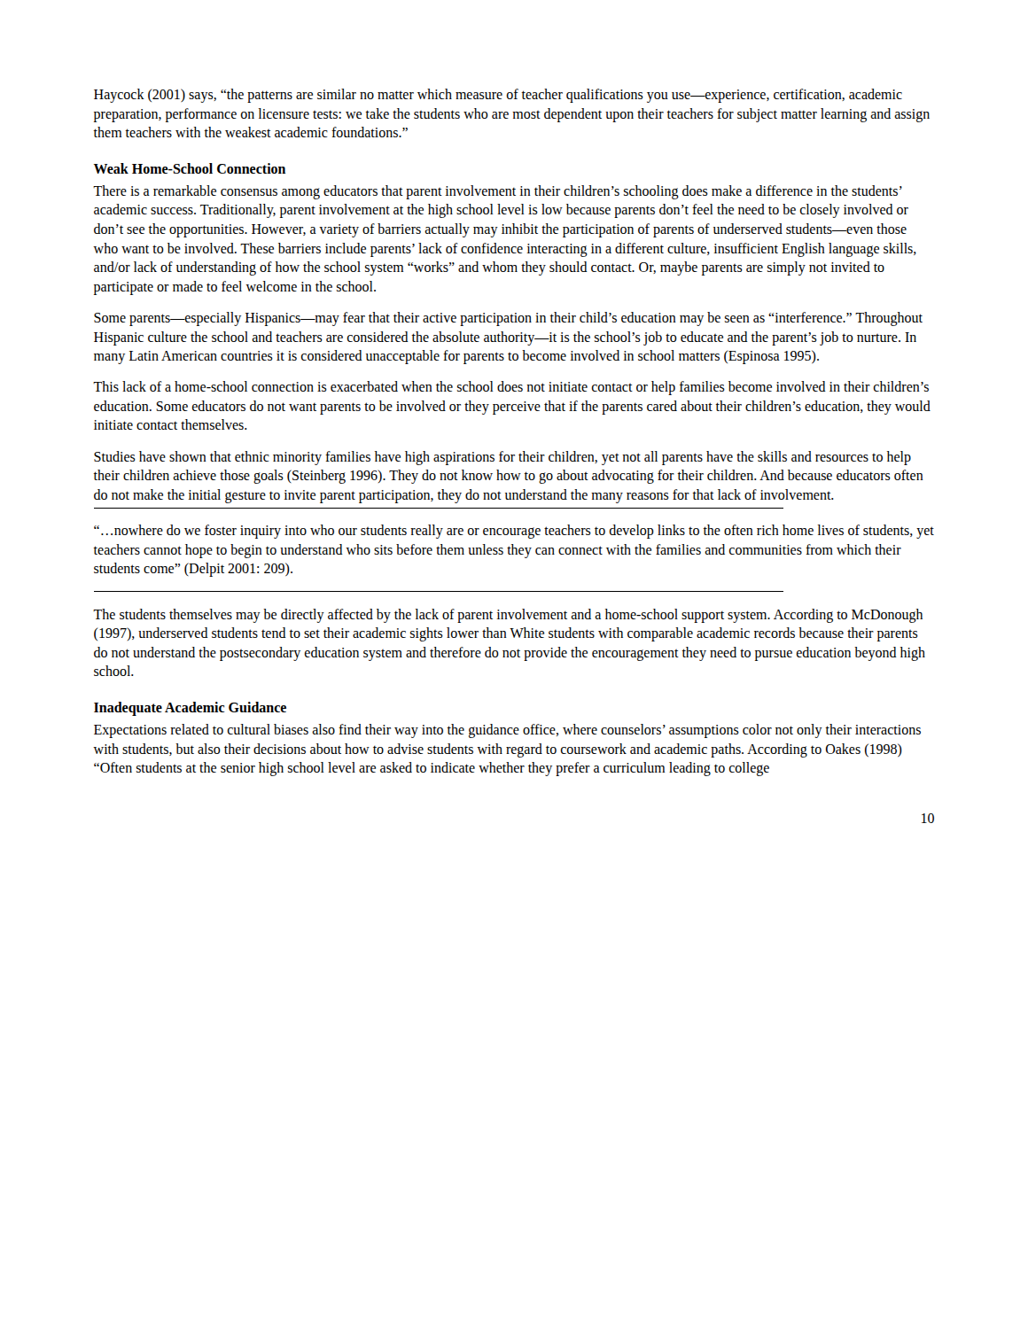Haycock (2001) says, “the patterns are similar no matter which measure of teacher qualifications you use—experience, certification, academic preparation, performance on licensure tests: we take the students who are most dependent upon their teachers for subject matter learning and assign them teachers with the weakest academic foundations.”
Weak Home-School Connection
There is a remarkable consensus among educators that parent involvement in their children’s schooling does make a difference in the students’ academic success. Traditionally, parent involvement at the high school level is low because parents don’t feel the need to be closely involved or don’t see the opportunities. However, a variety of barriers actually may inhibit the participation of parents of underserved students—even those who want to be involved. These barriers include parents’ lack of confidence interacting in a different culture, insufficient English language skills, and/or lack of understanding of how the school system “works” and whom they should contact. Or, maybe parents are simply not invited to participate or made to feel welcome in the school.
Some parents—especially Hispanics—may fear that their active participation in their child’s education may be seen as “interference.” Throughout Hispanic culture the school and teachers are considered the absolute authority—it is the school’s job to educate and the parent’s job to nurture. In many Latin American countries it is considered unacceptable for parents to become involved in school matters (Espinosa 1995).
This lack of a home-school connection is exacerbated when the school does not initiate contact or help families become involved in their children’s education. Some educators do not want parents to be involved or they perceive that if the parents cared about their children’s education, they would initiate contact themselves.
Studies have shown that ethnic minority families have high aspirations for their children, yet not all parents have the skills and resources to help their children achieve those goals (Steinberg 1996). They do not know how to go about advocating for their children. And because educators often do not make the initial gesture to invite parent participation, they do not understand the many reasons for that lack of involvement.
“…nowhere do we foster inquiry into who our students really are or encourage teachers to develop links to the often rich home lives of students, yet teachers cannot hope to begin to understand who sits before them unless they can connect with the families and communities from which their students come” (Delpit 2001: 209).
The students themselves may be directly affected by the lack of parent involvement and a home-school support system. According to McDonough (1997), underserved students tend to set their academic sights lower than White students with comparable academic records because their parents do not understand the postsecondary education system and therefore do not provide the encouragement they need to pursue education beyond high school.
Inadequate Academic Guidance
Expectations related to cultural biases also find their way into the guidance office, where counselors’ assumptions color not only their interactions with students, but also their decisions about how to advise students with regard to coursework and academic paths. According to Oakes (1998) “Often students at the senior high school level are asked to indicate whether they prefer a curriculum leading to college
10